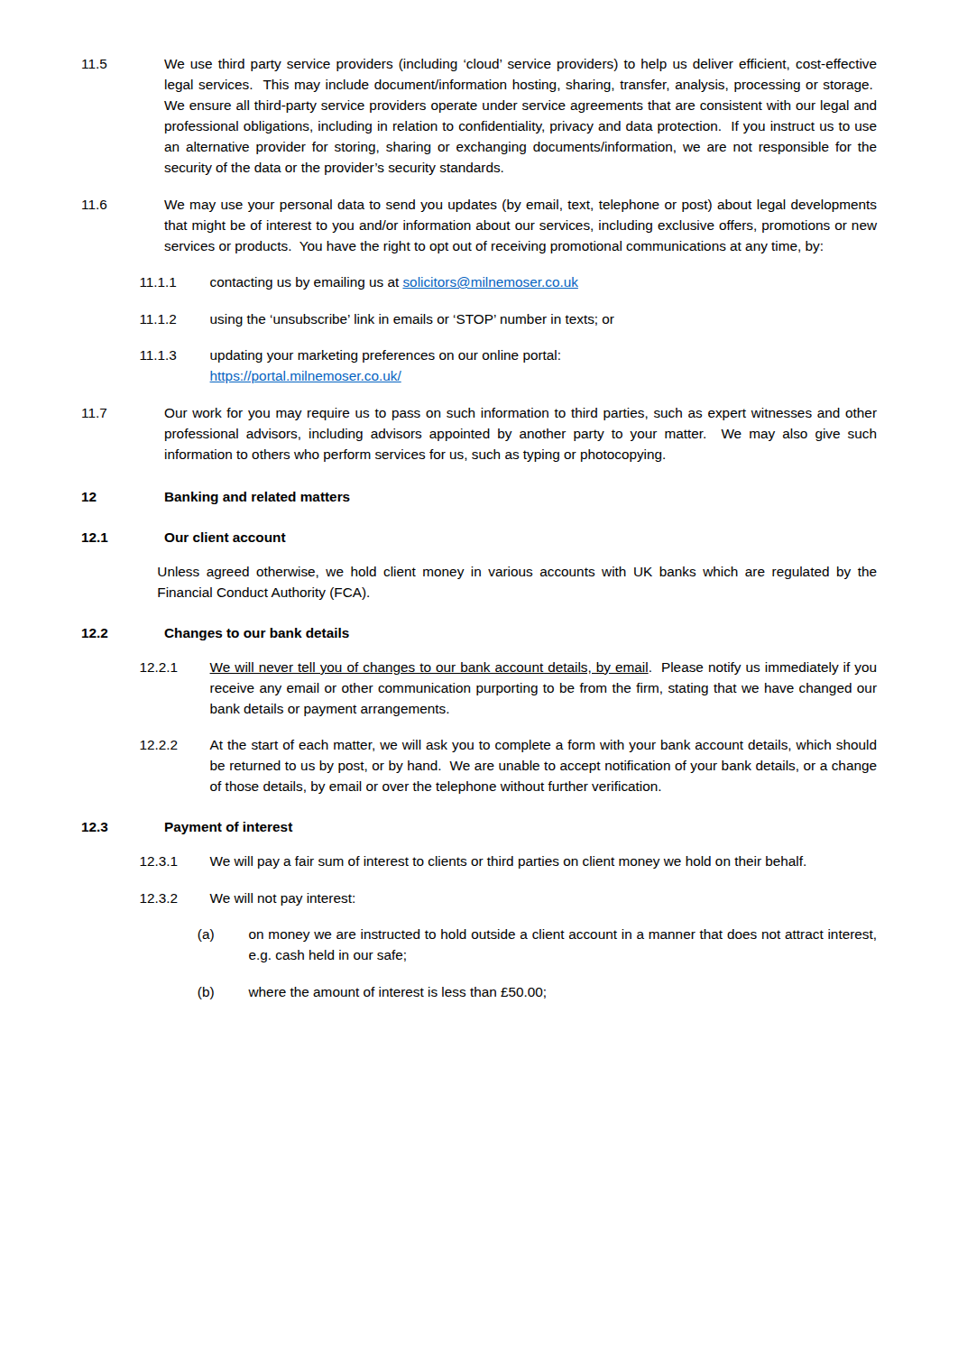11.5
We use third party service providers (including ‘cloud’ service providers) to help us deliver efficient, cost-effective legal services. This may include document/information hosting, sharing, transfer, analysis, processing or storage. We ensure all third-party service providers operate under service agreements that are consistent with our legal and professional obligations, including in relation to confidentiality, privacy and data protection. If you instruct us to use an alternative provider for storing, sharing or exchanging documents/information, we are not responsible for the security of the data or the provider’s security standards.
11.6
We may use your personal data to send you updates (by email, text, telephone or post) about legal developments that might be of interest to you and/or information about our services, including exclusive offers, promotions or new services or products. You have the right to opt out of receiving promotional communications at any time, by:
11.1.1
contacting us by emailing us at solicitors@milnemoser.co.uk
11.1.2
using the ‘unsubscribe’ link in emails or ‘STOP’ number in texts; or
11.1.3
updating your marketing preferences on our online portal:
https://portal.milnemoser.co.uk/
11.7
Our work for you may require us to pass on such information to third parties, such as expert witnesses and other professional advisors, including advisors appointed by another party to your matter. We may also give such information to others who perform services for us, such as typing or photocopying.
12 Banking and related matters
12.1 Our client account
Unless agreed otherwise, we hold client money in various accounts with UK banks which are regulated by the Financial Conduct Authority (FCA).
12.2 Changes to our bank details
12.2.1
We will never tell you of changes to our bank account details, by email. Please notify us immediately if you receive any email or other communication purporting to be from the firm, stating that we have changed our bank details or payment arrangements.
12.2.2
At the start of each matter, we will ask you to complete a form with your bank account details, which should be returned to us by post, or by hand. We are unable to accept notification of your bank details, or a change of those details, by email or over the telephone without further verification.
12.3 Payment of interest
12.3.1
We will pay a fair sum of interest to clients or third parties on client money we hold on their behalf.
12.3.2
We will not pay interest:
(a)
on money we are instructed to hold outside a client account in a manner that does not attract interest, e.g. cash held in our safe;
(b)
where the amount of interest is less than £50.00;